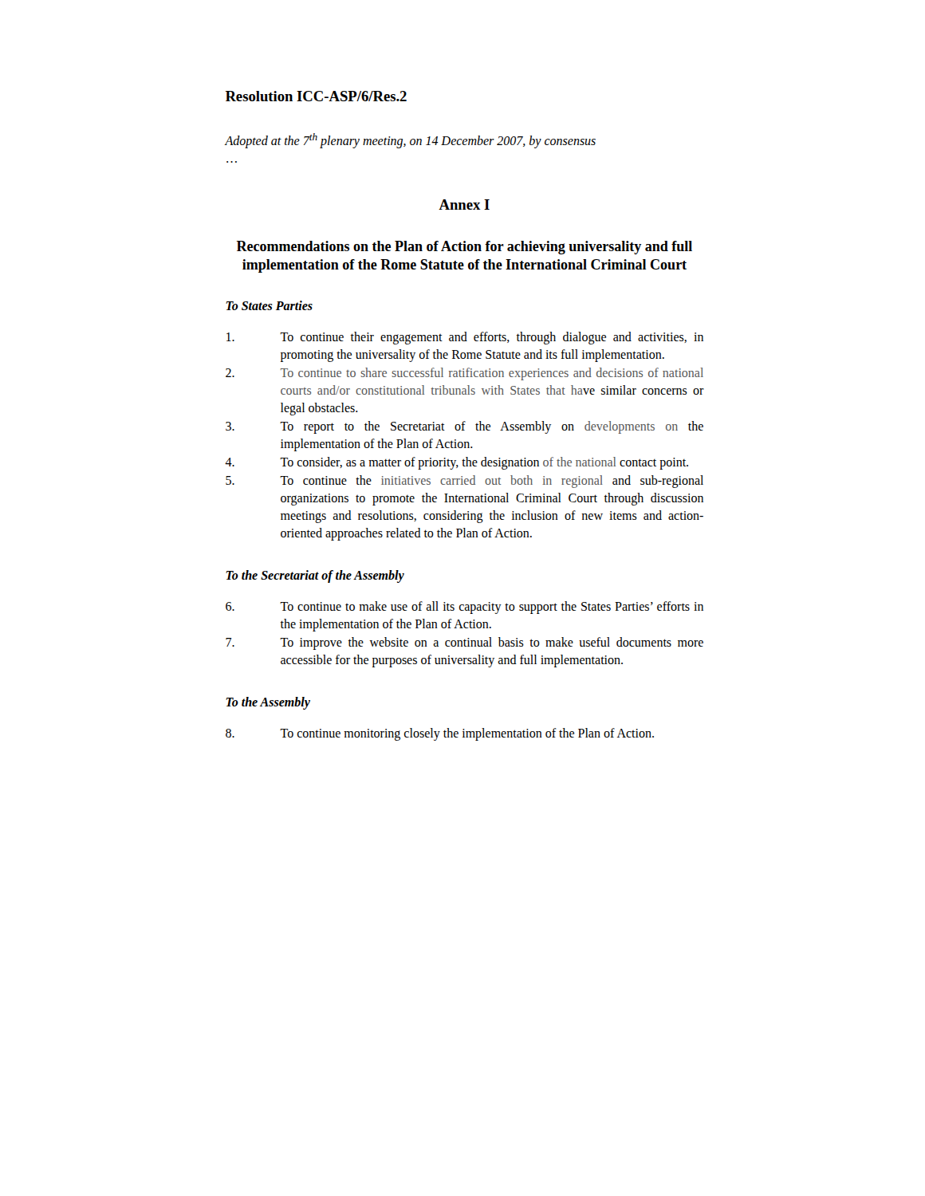Resolution ICC-ASP/6/Res.2
Adopted at the 7th plenary meeting, on 14 December 2007, by consensus
…
Annex I
Recommendations on the Plan of Action for achieving universality and full implementation of the Rome Statute of the International Criminal Court
To States Parties
1. To continue their engagement and efforts, through dialogue and activities, in promoting the universality of the Rome Statute and its full implementation.
2. To continue to share successful ratification experiences and decisions of national courts and/or constitutional tribunals with States that have similar concerns or legal obstacles.
3. To report to the Secretariat of the Assembly on developments on the implementation of the Plan of Action.
4. To consider, as a matter of priority, the designation of the national contact point.
5. To continue the initiatives carried out both in regional and sub-regional organizations to promote the International Criminal Court through discussion meetings and resolutions, considering the inclusion of new items and action-oriented approaches related to the Plan of Action.
To the Secretariat of the Assembly
6. To continue to make use of all its capacity to support the States Parties’ efforts in the implementation of the Plan of Action.
7. To improve the website on a continual basis to make useful documents more accessible for the purposes of universality and full implementation.
To the Assembly
8. To continue monitoring closely the implementation of the Plan of Action.